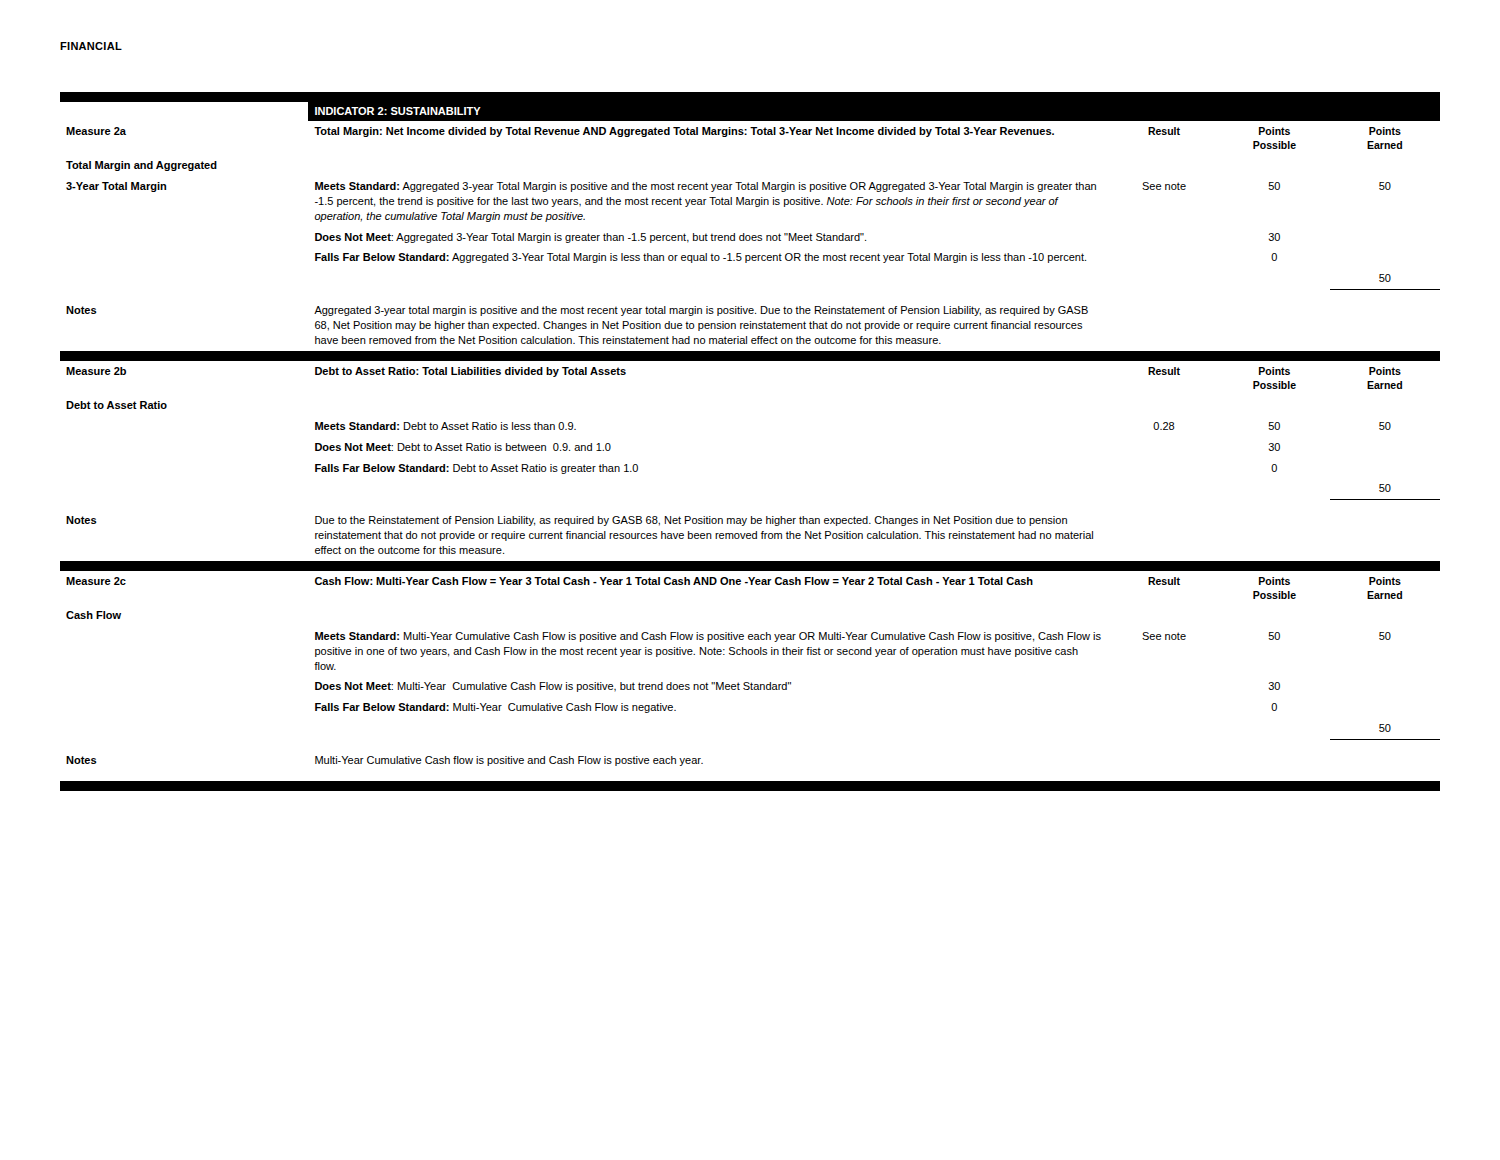FINANCIAL
| | INDICATOR 2: SUSTAINABILITY |
| Measure 2a | Total Margin: Net Income divided by Total Revenue AND Aggregated Total Margins: Total 3-Year Net Income divided by Total 3-Year Revenues. | Result | Points Possible | Points Earned |
| Total Margin and Aggregated | | | | |
| 3-Year Total Margin | Meets Standard: Aggregated 3-year Total Margin is positive and the most recent year Total Margin is positive OR Aggregated 3-Year Total Margin is greater than -1.5 percent, the trend is positive for the last two years, and the most recent year Total Margin is positive. Note: For schools in their first or second year of operation, the cumulative Total Margin must be positive. | See note | 50 | 50 |
| | Does Not Meet : Aggregated 3-Year Total Margin is greater than -1.5 percent, but trend does not "Meet Standard". | | 30 | |
| | Falls Far Below Standard: Aggregated 3-Year Total Margin is less than or equal to -1.5 percent OR the most recent year Total Margin is less than -10 percent. | | 0 | |
| | | | | 50 |
| Notes | Aggregated 3-year total margin is positive and the most recent year total margin is positive. Due to the Reinstatement of Pension Liability, as required by GASB 68, Net Position may be higher than expected. Changes in Net Position due to pension reinstatement that do not provide or require current financial resources have been removed from the Net Position calculation. This reinstatement had no material effect on the outcome for this measure. | | | |
| Measure 2b | Debt to Asset Ratio: Total Liabilities divided by Total Assets | Result | Points Possible | Points Earned |
| Debt to Asset Ratio | | | | |
| | Meets Standard: Debt to Asset Ratio is less than 0.9. | 0.28 | 50 | 50 |
| | Does Not Meet : Debt to Asset Ratio is between 0.9. and 1.0 | | 30 | |
| | Falls Far Below Standard: Debt to Asset Ratio is greater than 1.0 | | 0 | |
| | | | | 50 |
| Notes | Due to the Reinstatement of Pension Liability, as required by GASB 68, Net Position may be higher than expected. Changes in Net Position due to pension reinstatement that do not provide or require current financial resources have been removed from the Net Position calculation. This reinstatement had no material effect on the outcome for this measure. | | | |
| Measure 2c | Cash Flow: Multi-Year Cash Flow = Year 3 Total Cash - Year 1 Total Cash AND One -Year Cash Flow = Year 2 Total Cash - Year 1 Total Cash | Result | Points Possible | Points Earned |
| Cash Flow | | | | |
| | Meets Standard: Multi-Year Cumulative Cash Flow is positive and Cash Flow is positive each year OR Multi-Year Cumulative Cash Flow is positive, Cash Flow is positive in one of two years, and Cash Flow in the most recent year is positive. Note: Schools in their fist or second year of operation must have positive cash flow. | See note | 50 | 50 |
| | Does Not Meet : Multi-Year Cumulative Cash Flow is positive, but trend does not "Meet Standard" | | 30 | |
| | Falls Far Below Standard: Multi-Year Cumulative Cash Flow is negative. | | 0 | |
| | | | | 50 |
| Notes | Multi-Year Cumulative Cash flow is positive and Cash Flow is postive each year. | | | |